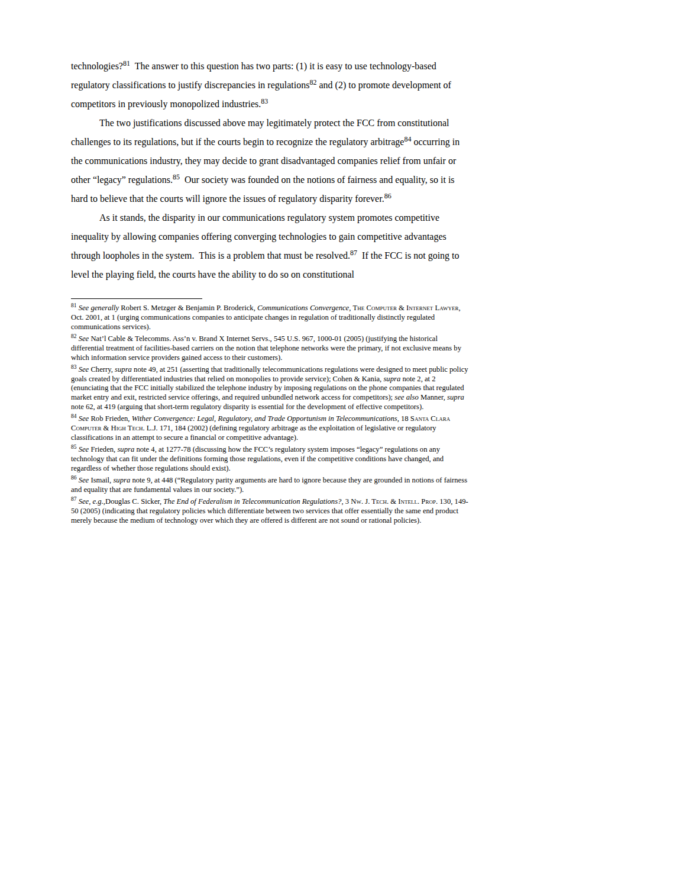technologies?81 The answer to this question has two parts: (1) it is easy to use technology-based regulatory classifications to justify discrepancies in regulations82 and (2) to promote development of competitors in previously monopolized industries.83
The two justifications discussed above may legitimately protect the FCC from constitutional challenges to its regulations, but if the courts begin to recognize the regulatory arbitrage84 occurring in the communications industry, they may decide to grant disadvantaged companies relief from unfair or other “legacy” regulations.85 Our society was founded on the notions of fairness and equality, so it is hard to believe that the courts will ignore the issues of regulatory disparity forever.86
As it stands, the disparity in our communications regulatory system promotes competitive inequality by allowing companies offering converging technologies to gain competitive advantages through loopholes in the system. This is a problem that must be resolved.87 If the FCC is not going to level the playing field, the courts have the ability to do so on constitutional
81 See generally Robert S. Metzger & Benjamin P. Broderick, Communications Convergence, The Computer & Internet Lawyer, Oct. 2001, at 1 (urging communications companies to anticipate changes in regulation of traditionally distinctly regulated communications services).
82 See Nat’l Cable & Telecomms. Ass’n v. Brand X Internet Servs., 545 U.S. 967, 1000-01 (2005) (justifying the historical differential treatment of facilities-based carriers on the notion that telephone networks were the primary, if not exclusive means by which information service providers gained access to their customers).
83 See Cherry, supra note 49, at 251 (asserting that traditionally telecommunications regulations were designed to meet public policy goals created by differentiated industries that relied on monopolies to provide service); Cohen & Kania, supra note 2, at 2 (enunciating that the FCC initially stabilized the telephone industry by imposing regulations on the phone companies that regulated market entry and exit, restricted service offerings, and required unbundled network access for competitors); see also Manner, supra note 62, at 419 (arguing that short-term regulatory disparity is essential for the development of effective competitors).
84 See Rob Frieden, Wither Convergence: Legal, Regulatory, and Trade Opportunism in Telecommunications, 18 Santa Clara Computer & High Tech. L.J. 171, 184 (2002) (defining regulatory arbitrage as the exploitation of legislative or regulatory classifications in an attempt to secure a financial or competitive advantage).
85 See Frieden, supra note 4, at 1277-78 (discussing how the FCC’s regulatory system imposes “legacy” regulations on any technology that can fit under the definitions forming those regulations, even if the competitive conditions have changed, and regardless of whether those regulations should exist).
86 See Ismail, supra note 9, at 448 (“Regulatory parity arguments are hard to ignore because they are grounded in notions of fairness and equality that are fundamental values in our society.”).
87 See, e.g.,Douglas C. Sicker, The End of Federalism in Telecommunication Regulations?, 3 Nw. J. Tech. & Intell. Prop. 130, 149-50 (2005) (indicating that regulatory policies which differentiate between two services that offer essentially the same end product merely because the medium of technology over which they are offered is different are not sound or rational policies).